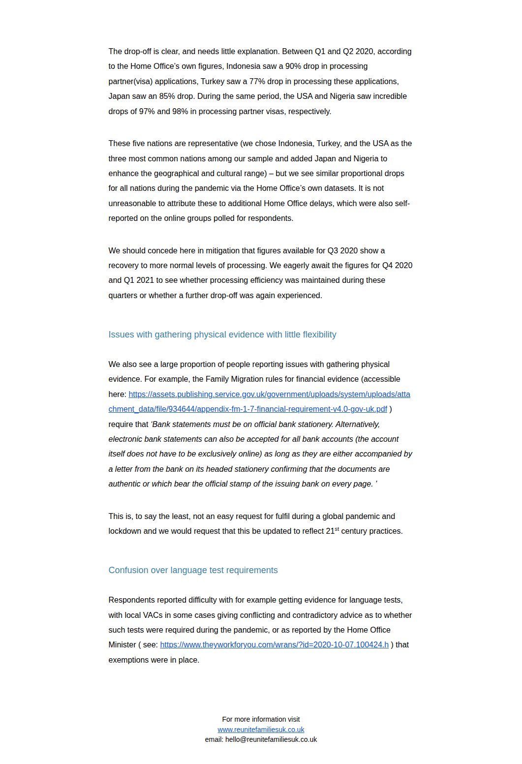The drop-off is clear, and needs little explanation. Between Q1 and Q2 2020, according to the Home Office’s own figures, Indonesia saw a 90% drop in processing partner(visa) applications, Turkey saw a 77% drop in processing these applications, Japan saw an 85% drop. During the same period, the USA and Nigeria saw incredible drops of 97% and 98% in processing partner visas, respectively.
These five nations are representative (we chose Indonesia, Turkey, and the USA as the three most common nations among our sample and added Japan and Nigeria to enhance the geographical and cultural range) – but we see similar proportional drops for all nations during the pandemic via the Home Office’s own datasets. It is not unreasonable to attribute these to additional Home Office delays, which were also self-reported on the online groups polled for respondents.
We should concede here in mitigation that figures available for Q3 2020 show a recovery to more normal levels of processing. We eagerly await the figures for Q4 2020 and Q1 2021 to see whether processing efficiency was maintained during these quarters or whether a further drop-off was again experienced.
Issues with gathering physical evidence with little flexibility
We also see a large proportion of people reporting issues with gathering physical evidence. For example, the Family Migration rules for financial evidence (accessible here: https://assets.publishing.service.gov.uk/government/uploads/system/uploads/attachment_data/file/934644/appendix-fm-1-7-financial-requirement-v4.0-gov-uk.pdf ) require that ‘Bank statements must be on official bank stationery. Alternatively, electronic bank statements can also be accepted for all bank accounts (the account itself does not have to be exclusively online) as long as they are either accompanied by a letter from the bank on its headed stationery confirming that the documents are authentic or which bear the official stamp of the issuing bank on every page. '
This is, to say the least, not an easy request for fulfil during a global pandemic and lockdown and we would request that this be updated to reflect 21st century practices.
Confusion over language test requirements
Respondents reported difficulty with for example getting evidence for language tests, with local VACs in some cases giving conflicting and contradictory advice as to whether such tests were required during the pandemic, or as reported by the Home Office Minister ( see: https://www.theyworkforyou.com/wrans/?id=2020-10-07.100424.h ) that exemptions were in place.
For more information visit
www.reunitefamiliesuk.co.uk
email: hello@reunitefamiliesuk.co.uk